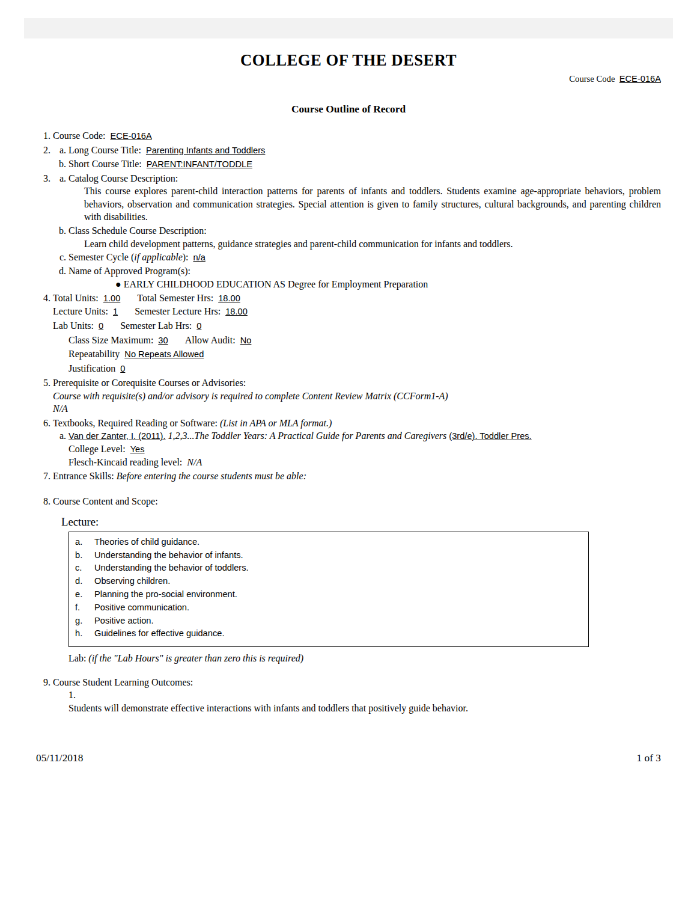COLLEGE OF THE DESERT
Course Code ECE-016A
Course Outline of Record
Course Code: ECE-016A
Long Course Title: Parenting Infants and Toddlers
Short Course Title: PARENT:INFANT/TODDLE
Catalog Course Description:
This course explores parent-child interaction patterns for parents of infants and toddlers. Students examine age-appropriate behaviors, problem behaviors, observation and communication strategies. Special attention is given to family structures, cultural backgrounds, and parenting children with disabilities.
Class Schedule Course Description:
Learn child development patterns, guidance strategies and parent-child communication for infants and toddlers.
Semester Cycle (if applicable): n/a
Name of Approved Program(s):
● EARLY CHILDHOOD EDUCATION AS Degree for Employment Preparation
Total Units: 1.00 Total Semester Hrs: 18.00
Lecture Units: 1 Semester Lecture Hrs: 18.00
Lab Units: 0 Semester Lab Hrs: 0
Class Size Maximum: 30 Allow Audit: No
Repeatability No Repeats Allowed
Justification 0
Prerequisite or Corequisite Courses or Advisories:
Course with requisite(s) and/or advisory is required to complete Content Review Matrix (CCForm1-A)
N/A
Textbooks, Required Reading or Software: (List in APA or MLA format.)
Van der Zanter, I. (2011). 1,2,3...The Toddler Years: A Practical Guide for Parents and Caregivers (3rd/e). Toddler Pres.
College Level: Yes
Flesch-Kincaid reading level: N/A
Entrance Skills: Before entering the course students must be able:
Course Content and Scope:
Lecture:
| a. | Theories of child guidance. |
| b. | Understanding the behavior of infants. |
| c. | Understanding the behavior of toddlers. |
| d. | Observing children. |
| e. | Planning the pro-social environment. |
| f. | Positive communication. |
| g. | Positive action. |
| h. | Guidelines for effective guidance. |
Lab: (if the "Lab Hours" is greater than zero this is required)
Course Student Learning Outcomes:
1.
Students will demonstrate effective interactions with infants and toddlers that positively guide behavior.
05/11/2018 1 of 3